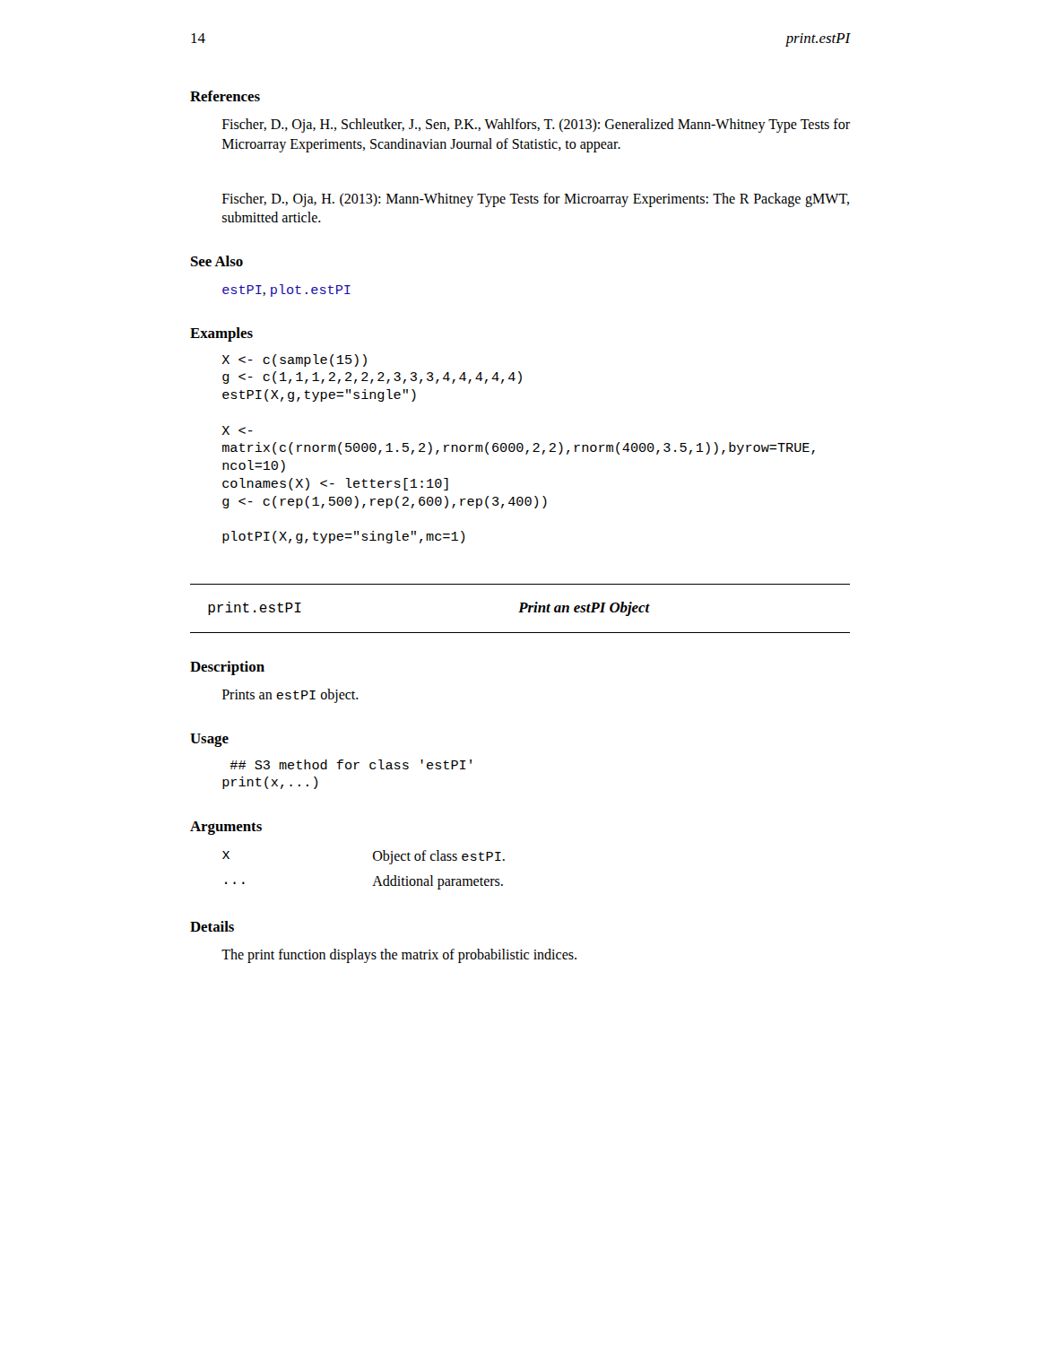14 print.estPI
References
Fischer, D., Oja, H., Schleutker, J., Sen, P.K., Wahlfors, T. (2013): Generalized Mann-Whitney Type Tests for Microarray Experiments, Scandinavian Journal of Statistic, to appear.
Fischer, D., Oja, H. (2013): Mann-Whitney Type Tests for Microarray Experiments: The R Package gMWT, submitted article.
See Also
estPI, plot.estPI
Examples
X <- c(sample(15))
g <- c(1,1,1,2,2,2,2,3,3,3,4,4,4,4,4)
estPI(X,g,type="single")

X <- matrix(c(rnorm(5000,1.5,2),rnorm(6000,2,2),rnorm(4000,3.5,1)),byrow=TRUE, ncol=10)
colnames(X) <- letters[1:10]
g <- c(rep(1,500),rep(2,600),rep(3,400))

plotPI(X,g,type="single",mc=1)
print.estPI Print an estPI Object
Description
Prints an estPI object.
Usage
 ## S3 method for class 'estPI'
print(x,...)
Arguments
| x | Object of class estPI . |
| ... | Additional parameters. |
Details
The print function displays the matrix of probabilistic indices.